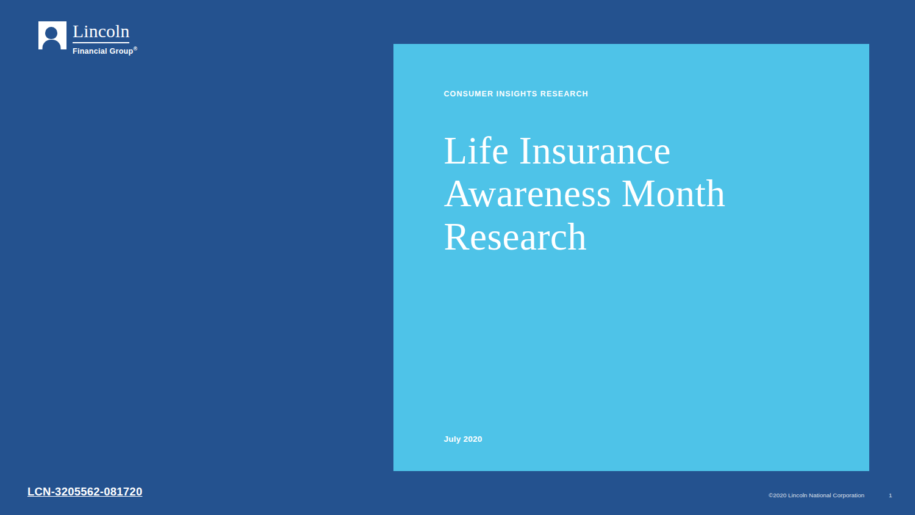Lincoln Financial Group®
Consumer Insights Research
Life Insurance
Awareness Month
Research
July 2020
LCN-3205562-081720 ©2020 Lincoln National Corporation 1